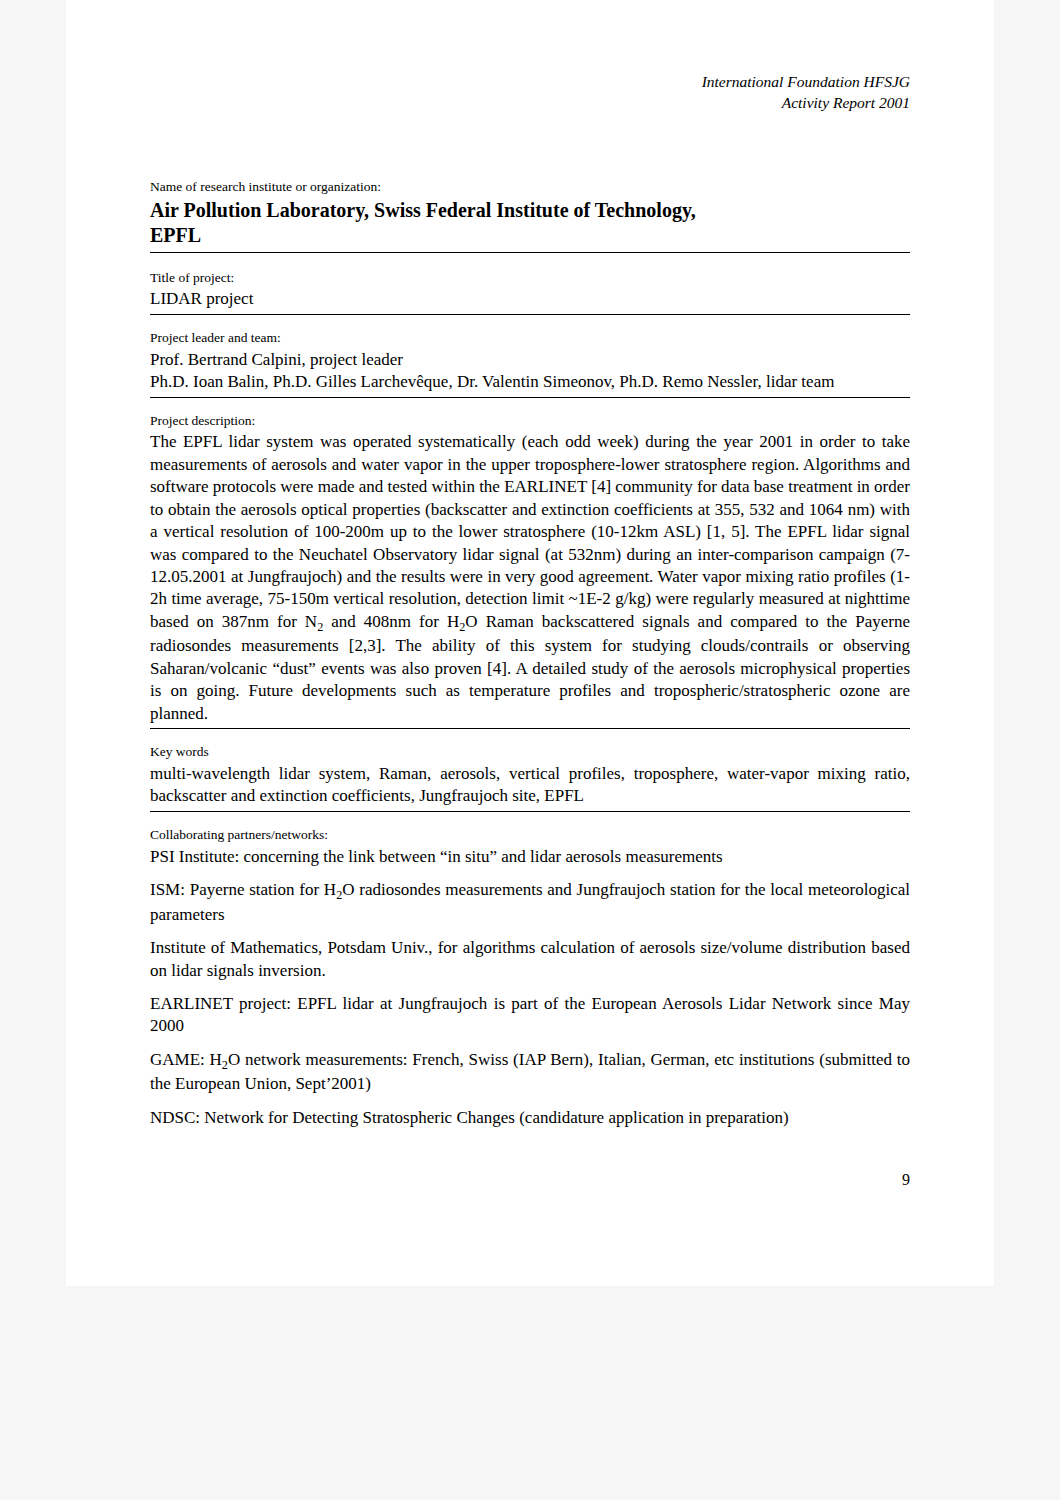International Foundation HFSJG
Activity Report 2001
Name of research institute or organization:
Air Pollution Laboratory, Swiss Federal Institute of Technology,
EPFL
Title of project:
LIDAR project
Project leader and team:
Prof. Bertrand Calpini, project leader
Ph.D. Ioan Balin, Ph.D. Gilles Larchevêque, Dr. Valentin Simeonov, Ph.D. Remo Nessler, lidar team
Project description:
The EPFL lidar system was operated systematically (each odd week) during the year 2001 in order to take measurements of aerosols and water vapor in the upper troposphere-lower stratosphere region. Algorithms and software protocols were made and tested within the EARLINET [4] community for data base treatment in order to obtain the aerosols optical properties (backscatter and extinction coefficients at 355, 532 and 1064 nm) with a vertical resolution of 100-200m up to the lower stratosphere (10-12km ASL) [1, 5]. The EPFL lidar signal was compared to the Neuchatel Observatory lidar signal (at 532nm) during an inter-comparison campaign (7-12.05.2001 at Jungfraujoch) and the results were in very good agreement. Water vapor mixing ratio profiles (1-2h time average, 75-150m vertical resolution, detection limit ~1E-2 g/kg) were regularly measured at nighttime based on 387nm for N2 and 408nm for H2O Raman backscattered signals and compared to the Payerne radiosondes measurements [2,3]. The ability of this system for studying clouds/contrails or observing Saharan/volcanic “dust” events was also proven [4]. A detailed study of the aerosols microphysical properties is on going. Future developments such as temperature profiles and tropospheric/stratospheric ozone are planned.
Key words
multi-wavelength lidar system, Raman, aerosols, vertical profiles, troposphere, water-vapor mixing ratio, backscatter and extinction coefficients, Jungfraujoch site, EPFL
Collaborating partners/networks:
PSI Institute: concerning the link between “in situ” and lidar aerosols measurements
ISM: Payerne station for H2O radiosondes measurements and Jungfraujoch station for the local meteorological parameters
Institute of Mathematics, Potsdam Univ., for algorithms calculation of aerosols size/volume distribution based on lidar signals inversion.
EARLINET project: EPFL lidar at Jungfraujoch is part of the European Aerosols Lidar Network since May 2000
GAME: H2O network measurements: French, Swiss (IAP Bern), Italian, German, etc institutions (submitted to the European Union, Sept’2001)
NDSC: Network for Detecting Stratospheric Changes (candidature application in preparation)
9